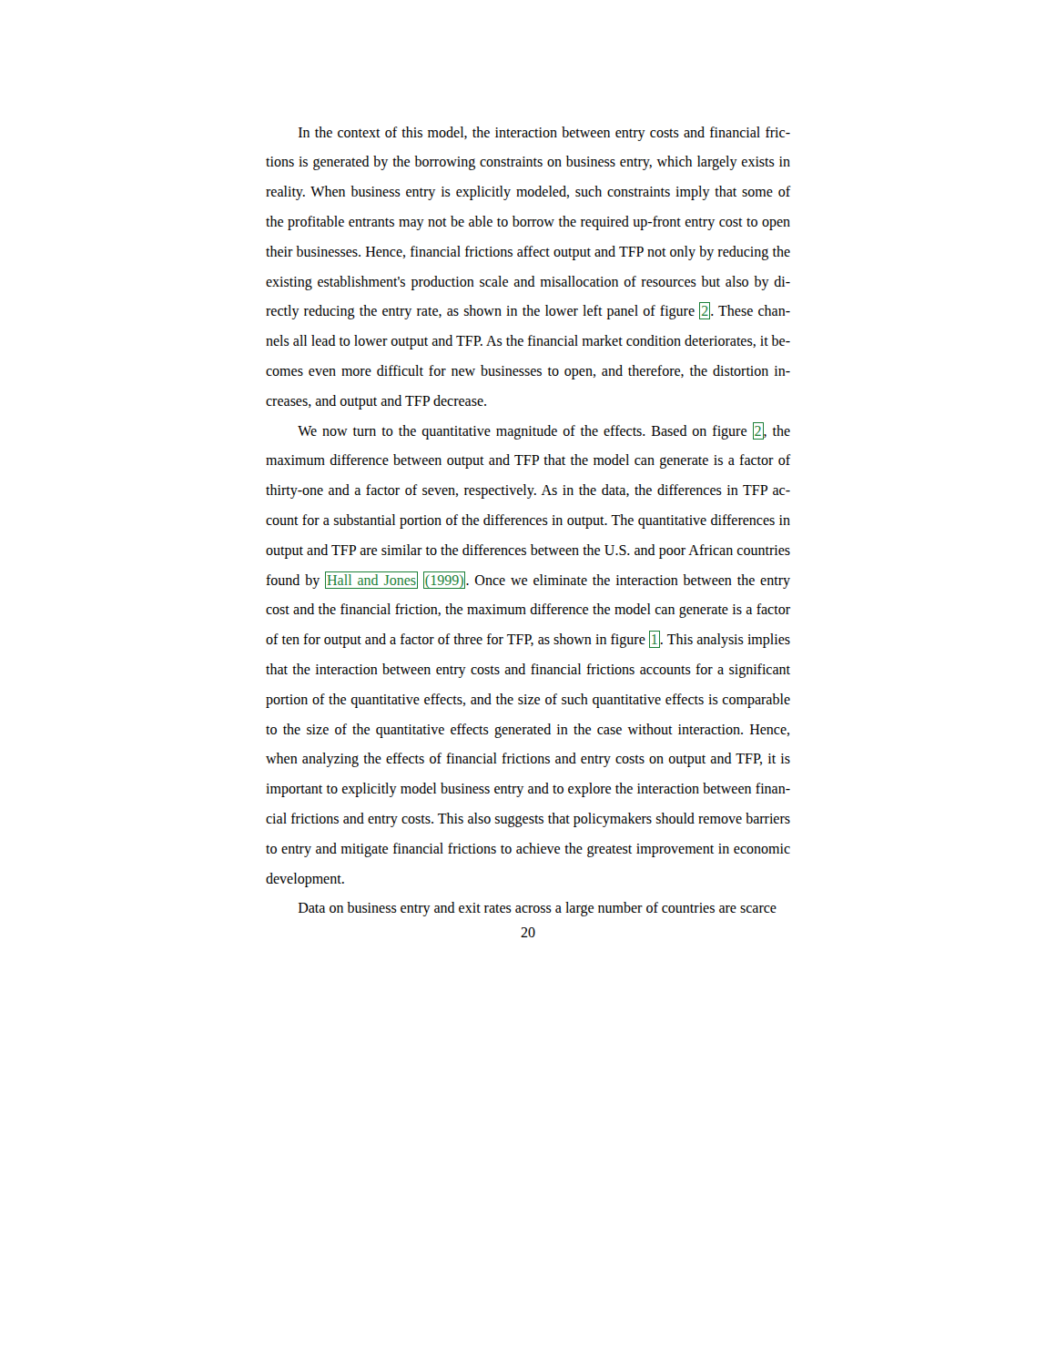In the context of this model, the interaction between entry costs and financial frictions is generated by the borrowing constraints on business entry, which largely exists in reality. When business entry is explicitly modeled, such constraints imply that some of the profitable entrants may not be able to borrow the required up-front entry cost to open their businesses. Hence, financial frictions affect output and TFP not only by reducing the existing establishment's production scale and misallocation of resources but also by directly reducing the entry rate, as shown in the lower left panel of figure 2. These channels all lead to lower output and TFP. As the financial market condition deteriorates, it becomes even more difficult for new businesses to open, and therefore, the distortion increases, and output and TFP decrease.
We now turn to the quantitative magnitude of the effects. Based on figure 2, the maximum difference between output and TFP that the model can generate is a factor of thirty-one and a factor of seven, respectively. As in the data, the differences in TFP account for a substantial portion of the differences in output. The quantitative differences in output and TFP are similar to the differences between the U.S. and poor African countries found by Hall and Jones (1999). Once we eliminate the interaction between the entry cost and the financial friction, the maximum difference the model can generate is a factor of ten for output and a factor of three for TFP, as shown in figure 1. This analysis implies that the interaction between entry costs and financial frictions accounts for a significant portion of the quantitative effects, and the size of such quantitative effects is comparable to the size of the quantitative effects generated in the case without interaction. Hence, when analyzing the effects of financial frictions and entry costs on output and TFP, it is important to explicitly model business entry and to explore the interaction between financial frictions and entry costs. This also suggests that policymakers should remove barriers to entry and mitigate financial frictions to achieve the greatest improvement in economic development.
Data on business entry and exit rates across a large number of countries are scarce
20